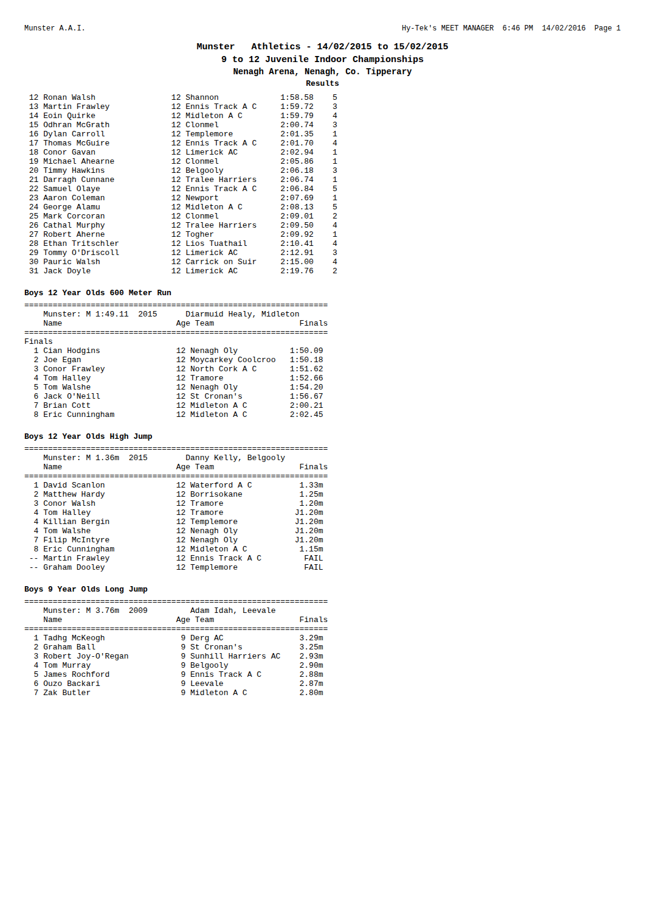Munster A.A.I. Hy-Tek's MEET MANAGER 6:46 PM 14/02/2016 Page 1
Munster Athletics - 14/02/2015 to 15/02/2015
9 to 12 Juvenile Indoor Championships
Nenagh Arena, Nenagh, Co. Tipperary
Results
 12 Ronan Walsh                12 Shannon             1:58.58    5
 13 Martin Frawley             12 Ennis Track A C     1:59.72    3
 14 Eoin Quirke                12 Midleton A C        1:59.79    4
 15 Odhran McGrath             12 Clonmel             2:00.74    3
 16 Dylan Carroll              12 Templemore          2:01.35    1
 17 Thomas McGuire             12 Ennis Track A C     2:01.70    4
 18 Conor Gavan                12 Limerick AC         2:02.94    1
 19 Michael Ahearne            12 Clonmel             2:05.86    1
 20 Timmy Hawkins              12 Belgooly            2:06.18    3
 21 Darragh Cunnane            12 Tralee Harriers     2:06.74    1
 22 Samuel Olaye               12 Ennis Track A C     2:06.84    5
 23 Aaron Coleman              12 Newport             2:07.69    1
 24 George Alamu               12 Midleton A C        2:08.13    5
 25 Mark Corcoran              12 Clonmel             2:09.01    2
 26 Cathal Murphy              12 Tralee Harriers     2:09.50    4
 27 Robert Aherne              12 Togher              2:09.92    1
 28 Ethan Tritschler           12 Lios Tuathail       2:10.41    4
 29 Tommy O'Driscoll           12 Limerick AC         2:12.91    3
 30 Pauric Walsh               12 Carrick on Suir     2:15.00    4
 31 Jack Doyle                 12 Limerick AC         2:19.76    2
Boys 12 Year Olds 600 Meter Run
================================================================
    Munster: M 1:49.11  2015      Diarmuid Healy, Midleton
    Name                        Age Team                  Finals
================================================================
Finals
  1 Cian Hodgins                12 Nenagh Oly           1:50.09
  2 Joe Egan                    12 Moycarkey Coolcroo   1:50.18
  3 Conor Frawley               12 North Cork A C       1:51.62
  4 Tom Halley                  12 Tramore              1:52.66
  5 Tom Walshe                  12 Nenagh Oly           1:54.20
  6 Jack O'Neill                12 St Cronan's          1:56.67
  7 Brian Cott                  12 Midleton A C         2:00.21
  8 Eric Cunningham             12 Midleton A C         2:02.45
Boys 12 Year Olds High Jump
================================================================
    Munster: M 1.36m  2015        Danny Kelly, Belgooly
    Name                        Age Team                  Finals
================================================================
  1 David Scanlon               12 Waterford A C          1.33m
  2 Matthew Hardy               12 Borrisokane            1.25m
  3 Conor Walsh                 12 Tramore                1.20m
  4 Tom Halley                  12 Tramore               J1.20m
  4 Killian Bergin              12 Templemore            J1.20m
  4 Tom Walshe                  12 Nenagh Oly            J1.20m
  7 Filip McIntyre              12 Nenagh Oly            J1.20m
  8 Eric Cunningham             12 Midleton A C           1.15m
 -- Martin Frawley              12 Ennis Track A C         FAIL
 -- Graham Dooley               12 Templemore              FAIL
Boys 9 Year Olds Long Jump
================================================================
    Munster: M 3.76m  2009         Adam Idah, Leevale
    Name                        Age Team                  Finals
================================================================
  1 Tadhg McKeogh                9 Derg AC                3.29m
  2 Graham Ball                  9 St Cronan's            3.25m
  3 Robert Joy-O'Regan           9 Sunhill Harriers AC    2.93m
  4 Tom Murray                   9 Belgooly               2.90m
  5 James Rochford               9 Ennis Track A C        2.88m
  6 Ouzo Backari                 9 Leevale                2.87m
  7 Zak Butler                   9 Midleton A C           2.80m